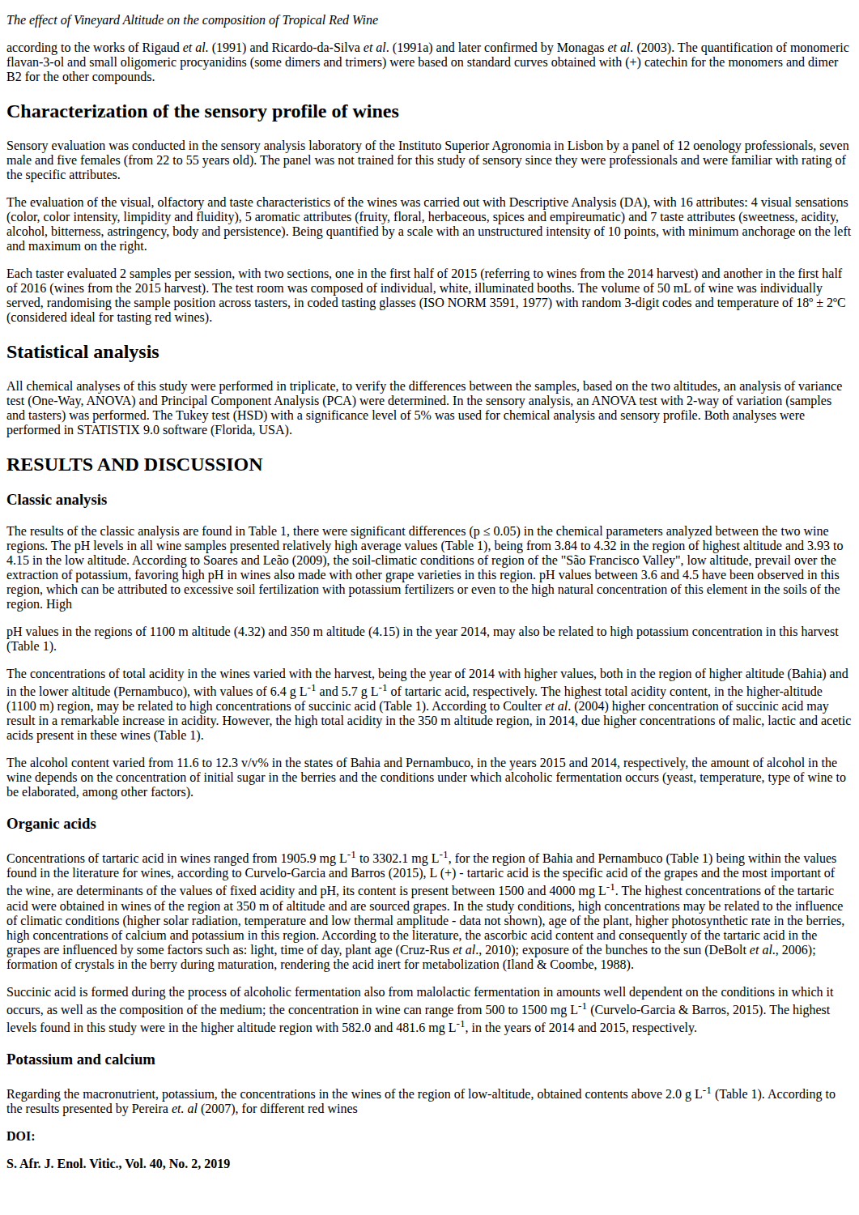The effect of Vineyard Altitude on the composition of Tropical Red Wine
according to the works of Rigaud et al. (1991) and Ricardo-da-Silva et al. (1991a) and later confirmed by Monagas et al. (2003). The quantification of monomeric flavan-3-ol and small oligomeric procyanidins (some dimers and trimers) were based on standard curves obtained with (+) catechin for the monomers and dimer B2 for the other compounds.
Characterization of the sensory profile of wines
Sensory evaluation was conducted in the sensory analysis laboratory of the Instituto Superior Agronomia in Lisbon by a panel of 12 oenology professionals, seven male and five females (from 22 to 55 years old). The panel was not trained for this study of sensory since they were professionals and were familiar with rating of the specific attributes.
The evaluation of the visual, olfactory and taste characteristics of the wines was carried out with Descriptive Analysis (DA), with 16 attributes: 4 visual sensations (color, color intensity, limpidity and fluidity), 5 aromatic attributes (fruity, floral, herbaceous, spices and empireumatic) and 7 taste attributes (sweetness, acidity, alcohol, bitterness, astringency, body and persistence). Being quantified by a scale with an unstructured intensity of 10 points, with minimum anchorage on the left and maximum on the right.
Each taster evaluated 2 samples per session, with two sections, one in the first half of 2015 (referring to wines from the 2014 harvest) and another in the first half of 2016 (wines from the 2015 harvest). The test room was composed of individual, white, illuminated booths. The volume of 50 mL of wine was individually served, randomising the sample position across tasters, in coded tasting glasses (ISO NORM 3591, 1977) with random 3-digit codes and temperature of 18º ± 2ºC (considered ideal for tasting red wines).
Statistical analysis
All chemical analyses of this study were performed in triplicate, to verify the differences between the samples, based on the two altitudes, an analysis of variance test (One-Way, ANOVA) and Principal Component Analysis (PCA) were determined. In the sensory analysis, an ANOVA test with 2-way of variation (samples and tasters) was performed. The Tukey test (HSD) with a significance level of 5% was used for chemical analysis and sensory profile. Both analyses were performed in STATISTIX 9.0 software (Florida, USA).
RESULTS AND DISCUSSION
Classic analysis
The results of the classic analysis are found in Table 1, there were significant differences (p ≤ 0.05) in the chemical parameters analyzed between the two wine regions. The pH levels in all wine samples presented relatively high average values (Table 1), being from 3.84 to 4.32 in the region of highest altitude and 3.93 to 4.15 in the low altitude. According to Soares and Leão (2009), the soil-climatic conditions of region of the "São Francisco Valley", low altitude, prevail over the extraction of potassium, favoring high pH in wines also made with other grape varieties in this region. pH values between 3.6 and 4.5 have been observed in this region, which can be attributed to excessive soil fertilization with potassium fertilizers or even to the high natural concentration of this element in the soils of the region. High
pH values in the regions of 1100 m altitude (4.32) and 350 m altitude (4.15) in the year 2014, may also be related to high potassium concentration in this harvest (Table 1).
The concentrations of total acidity in the wines varied with the harvest, being the year of 2014 with higher values, both in the region of higher altitude (Bahia) and in the lower altitude (Pernambuco), with values of 6.4 g L-1 and 5.7 g L-1 of tartaric acid, respectively. The highest total acidity content, in the higher-altitude (1100 m) region, may be related to high concentrations of succinic acid (Table 1). According to Coulter et al. (2004) higher concentration of succinic acid may result in a remarkable increase in acidity. However, the high total acidity in the 350 m altitude region, in 2014, due higher concentrations of malic, lactic and acetic acids present in these wines (Table 1).
The alcohol content varied from 11.6 to 12.3 v/v% in the states of Bahia and Pernambuco, in the years 2015 and 2014, respectively, the amount of alcohol in the wine depends on the concentration of initial sugar in the berries and the conditions under which alcoholic fermentation occurs (yeast, temperature, type of wine to be elaborated, among other factors).
Organic acids
Concentrations of tartaric acid in wines ranged from 1905.9 mg L-1 to 3302.1 mg L-1, for the region of Bahia and Pernambuco (Table 1) being within the values found in the literature for wines, according to Curvelo-Garcia and Barros (2015), L (+) - tartaric acid is the specific acid of the grapes and the most important of the wine, are determinants of the values of fixed acidity and pH, its content is present between 1500 and 4000 mg L-1. The highest concentrations of the tartaric acid were obtained in wines of the region at 350 m of altitude and are sourced grapes. In the study conditions, high concentrations may be related to the influence of climatic conditions (higher solar radiation, temperature and low thermal amplitude - data not shown), age of the plant, higher photosynthetic rate in the berries, high concentrations of calcium and potassium in this region. According to the literature, the ascorbic acid content and consequently of the tartaric acid in the grapes are influenced by some factors such as: light, time of day, plant age (Cruz-Rus et al., 2010); exposure of the bunches to the sun (DeBolt et al., 2006); formation of crystals in the berry during maturation, rendering the acid inert for metabolization (Iland & Coombe, 1988).
Succinic acid is formed during the process of alcoholic fermentation also from malolactic fermentation in amounts well dependent on the conditions in which it occurs, as well as the composition of the medium; the concentration in wine can range from 500 to 1500 mg L-1 (Curvelo-Garcia & Barros, 2015). The highest levels found in this study were in the higher altitude region with 582.0 and 481.6 mg L-1, in the years of 2014 and 2015, respectively.
Potassium and calcium
Regarding the macronutrient, potassium, the concentrations in the wines of the region of low-altitude, obtained contents above 2.0 g L-1 (Table 1). According to the results presented by Pereira et. al (2007), for different red wines
DOI:
S. Afr. J. Enol. Vitic., Vol. 40, No. 2, 2019